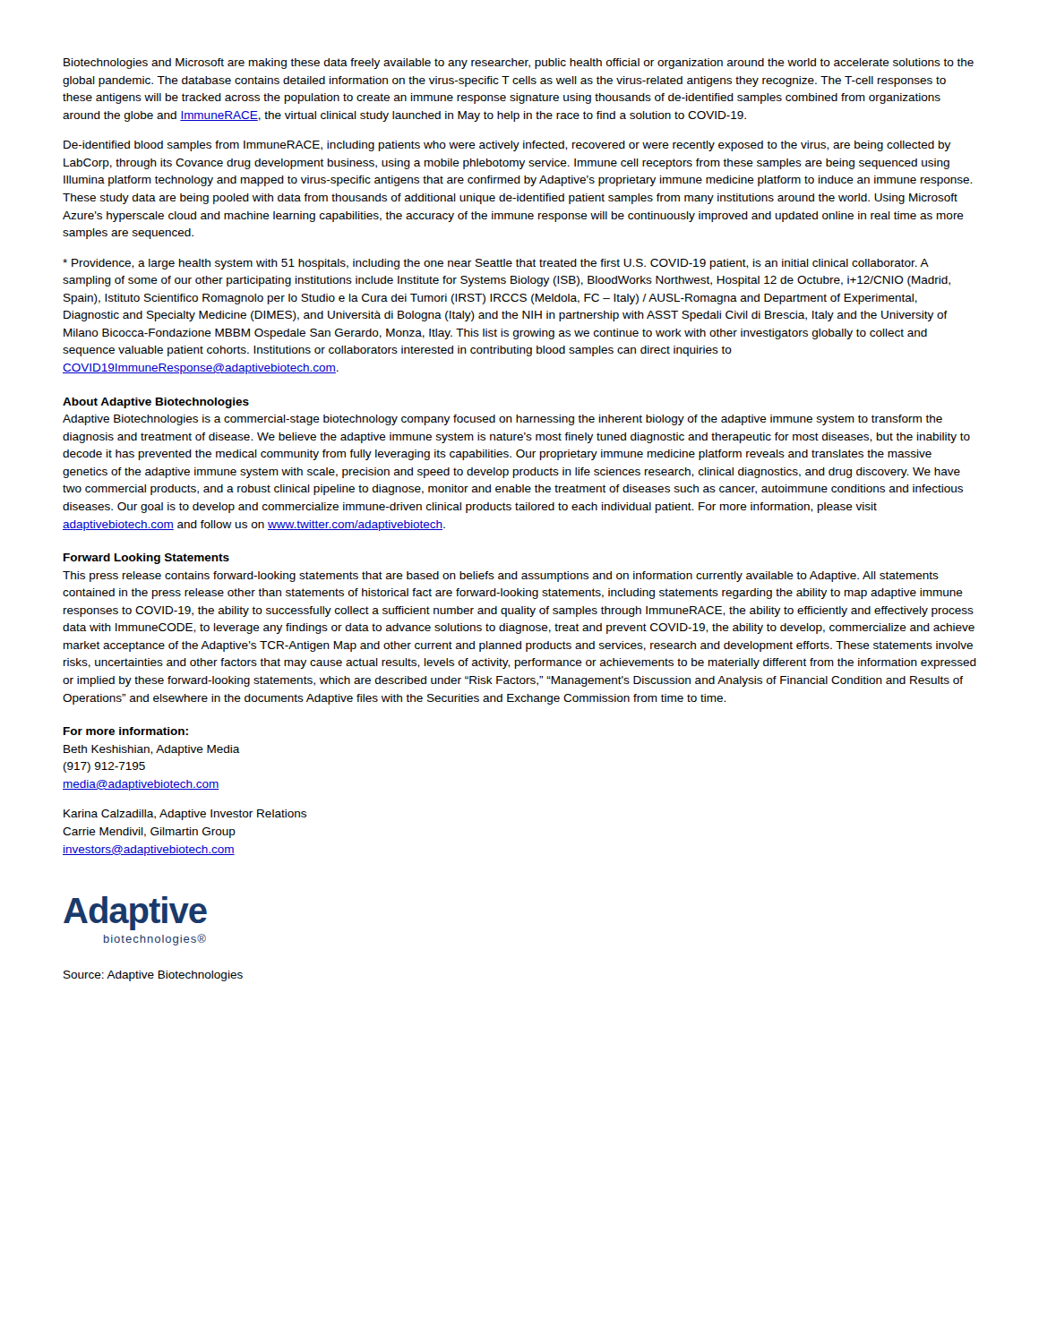Biotechnologies and Microsoft are making these data freely available to any researcher, public health official or organization around the world to accelerate solutions to the global pandemic. The database contains detailed information on the virus-specific T cells as well as the virus-related antigens they recognize. The T-cell responses to these antigens will be tracked across the population to create an immune response signature using thousands of de-identified samples combined from organizations around the globe and ImmuneRACE, the virtual clinical study launched in May to help in the race to find a solution to COVID-19.
De-identified blood samples from ImmuneRACE, including patients who were actively infected, recovered or were recently exposed to the virus, are being collected by LabCorp, through its Covance drug development business, using a mobile phlebotomy service. Immune cell receptors from these samples are being sequenced using Illumina platform technology and mapped to virus-specific antigens that are confirmed by Adaptive's proprietary immune medicine platform to induce an immune response. These study data are being pooled with data from thousands of additional unique de-identified patient samples from many institutions around the world. Using Microsoft Azure's hyperscale cloud and machine learning capabilities, the accuracy of the immune response will be continuously improved and updated online in real time as more samples are sequenced.
* Providence, a large health system with 51 hospitals, including the one near Seattle that treated the first U.S. COVID-19 patient, is an initial clinical collaborator. A sampling of some of our other participating institutions include Institute for Systems Biology (ISB), BloodWorks Northwest, Hospital 12 de Octubre, i+12/CNIO (Madrid, Spain), Istituto Scientifico Romagnolo per lo Studio e la Cura dei Tumori (IRST) IRCCS (Meldola, FC – Italy) / AUSL-Romagna and Department of Experimental, Diagnostic and Specialty Medicine (DIMES), and Università di Bologna (Italy) and the NIH in partnership with ASST Spedali Civil di Brescia, Italy and the University of Milano Bicocca-Fondazione MBBM Ospedale San Gerardo, Monza, Itlay. This list is growing as we continue to work with other investigators globally to collect and sequence valuable patient cohorts. Institutions or collaborators interested in contributing blood samples can direct inquiries to COVID19ImmuneResponse@adaptivebiotech.com.
About Adaptive Biotechnologies
Adaptive Biotechnologies is a commercial-stage biotechnology company focused on harnessing the inherent biology of the adaptive immune system to transform the diagnosis and treatment of disease. We believe the adaptive immune system is nature's most finely tuned diagnostic and therapeutic for most diseases, but the inability to decode it has prevented the medical community from fully leveraging its capabilities. Our proprietary immune medicine platform reveals and translates the massive genetics of the adaptive immune system with scale, precision and speed to develop products in life sciences research, clinical diagnostics, and drug discovery. We have two commercial products, and a robust clinical pipeline to diagnose, monitor and enable the treatment of diseases such as cancer, autoimmune conditions and infectious diseases. Our goal is to develop and commercialize immune-driven clinical products tailored to each individual patient. For more information, please visit adaptivebiotech.com and follow us on www.twitter.com/adaptivebiotech.
Forward Looking Statements
This press release contains forward-looking statements that are based on beliefs and assumptions and on information currently available to Adaptive. All statements contained in the press release other than statements of historical fact are forward-looking statements, including statements regarding the ability to map adaptive immune responses to COVID-19, the ability to successfully collect a sufficient number and quality of samples through ImmuneRACE, the ability to efficiently and effectively process data with ImmuneCODE, to leverage any findings or data to advance solutions to diagnose, treat and prevent COVID-19, the ability to develop, commercialize and achieve market acceptance of the Adaptive's TCR-Antigen Map and other current and planned products and services, research and development efforts. These statements involve risks, uncertainties and other factors that may cause actual results, levels of activity, performance or achievements to be materially different from the information expressed or implied by these forward-looking statements, which are described under “Risk Factors,” “Management's Discussion and Analysis of Financial Condition and Results of Operations” and elsewhere in the documents Adaptive files with the Securities and Exchange Commission from time to time.
For more information:
Beth Keshishian, Adaptive Media
(917) 912-7195
media@adaptivebiotech.com
Karina Calzadilla, Adaptive Investor Relations
Carrie Mendivil, Gilmartin Group
investors@adaptivebiotech.com
Adaptivebiotechnologies®
Source: Adaptive Biotechnologies